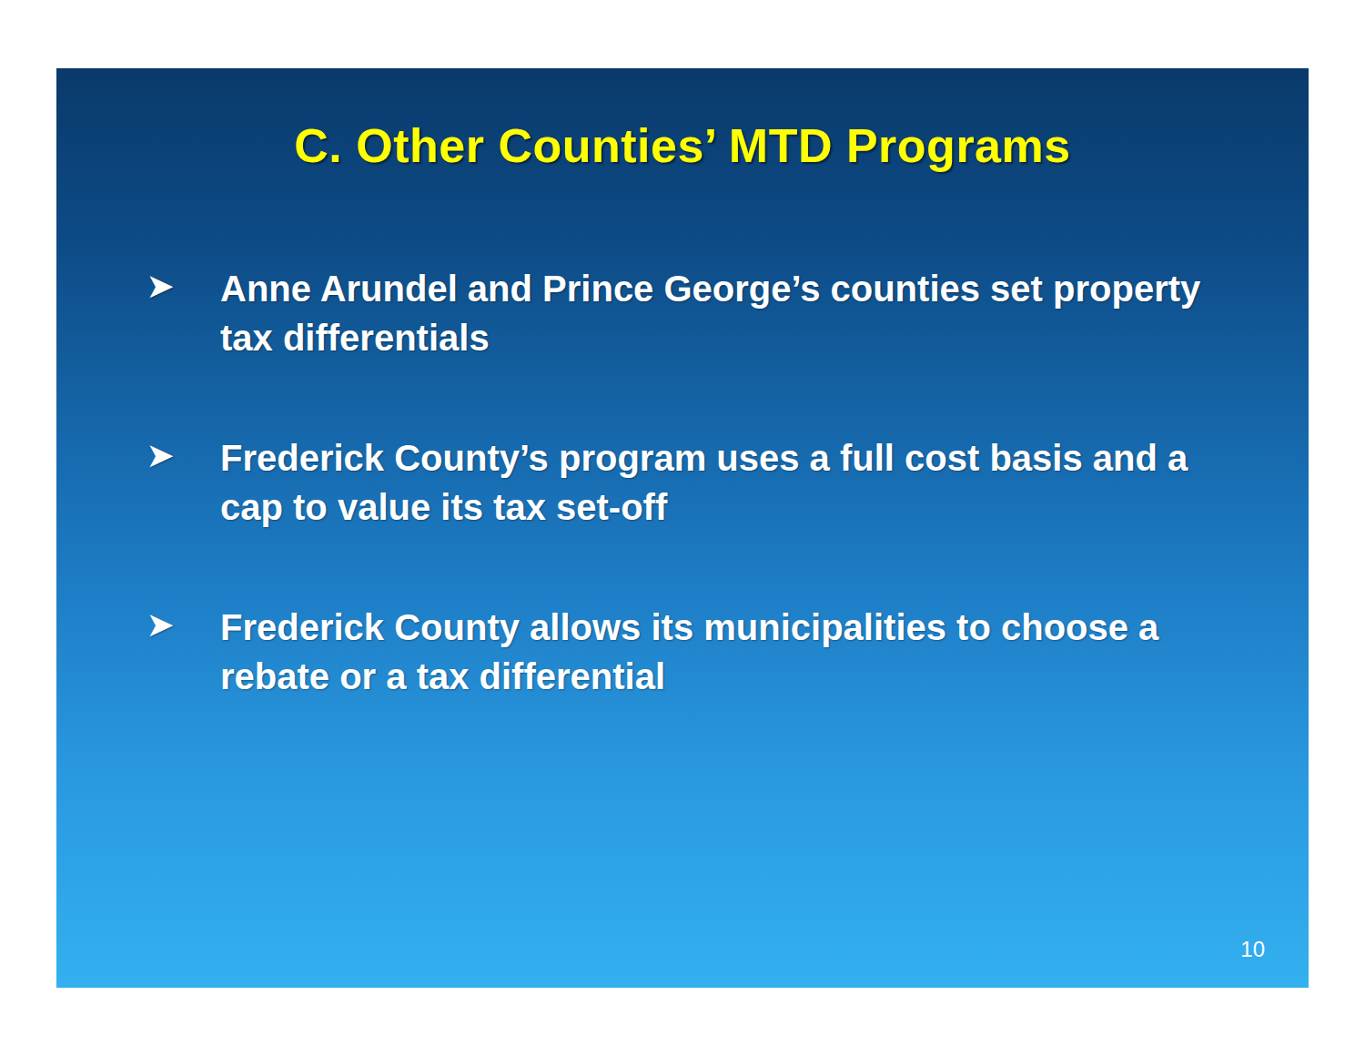C. Other Counties’ MTD Programs
Anne Arundel and Prince George’s counties set property tax differentials
Frederick County’s program uses a full cost basis and a cap to value its tax set-off
Frederick County allows its municipalities to choose a rebate or a tax differential
10